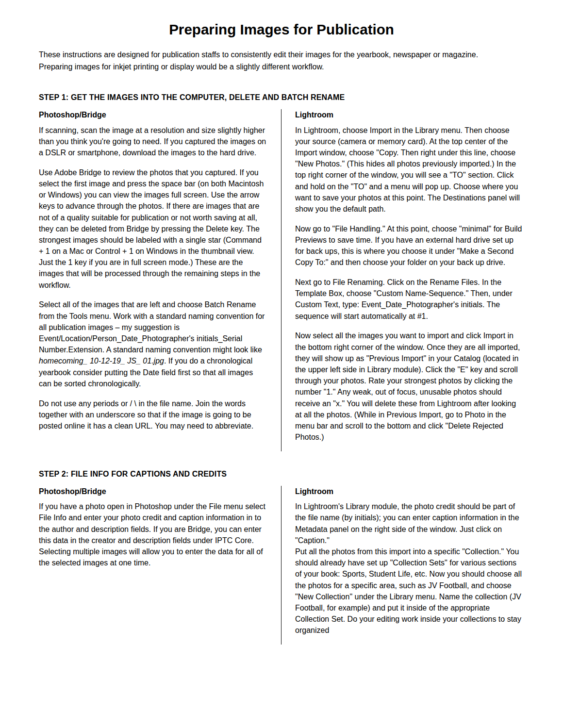Preparing Images for Publication
These instructions are designed for publication staffs to consistently edit their images for the yearbook, newspaper or magazine.
Preparing images for inkjet printing or display would be a slightly different workflow.
Step 1: Get the Images into the Computer, Delete and Batch Rename
Photoshop/Bridge
If scanning, scan the image at a resolution and size slightly higher than you think you're going to need. If you captured the images on a DSLR or smartphone, download the images to the hard drive.
Use Adobe Bridge to review the photos that you captured. If you select the first image and press the space bar (on both Macintosh or Windows) you can view the images full screen. Use the arrow keys to advance through the photos. If there are images that are not of a quality suitable for publication or not worth saving at all, they can be deleted from Bridge by pressing the Delete key. The strongest images should be labeled with a single star (Command + 1 on a Mac or Control + 1 on Windows in the thumbnail view. Just the 1 key if you are in full screen mode.) These are the images that will be processed through the remaining steps in the workflow.
Select all of the images that are left and choose Batch Rename from the Tools menu. Work with a standard naming convention for all publication images – my suggestion is Event/Location/Person_Date_Photographer's initials_Serial Number.Extension. A standard naming convention might look like homecoming_ 10-12-19_ JS_ 01.jpg. If you do a chronological yearbook consider putting the Date field first so that all images can be sorted chronologically.
Do not use any periods or / \ in the file name. Join the words together with an underscore so that if the image is going to be posted online it has a clean URL. You may need to abbreviate.
Lightroom
In Lightroom, choose Import in the Library menu. Then choose your source (camera or memory card). At the top center of the Import window, choose "Copy. Then right under this line, choose "New Photos." (This hides all photos previously imported.) In the top right corner of the window, you will see a "TO" section. Click and hold on the "TO" and a menu will pop up. Choose where you want to save your photos at this point. The Destinations panel will show you the default path.
Now go to "File Handling." At this point, choose "minimal" for Build Previews to save time. If you have an external hard drive set up for back ups, this is where you choose it under "Make a Second Copy To:" and then choose your folder on your back up drive.
Next go to File Renaming. Click on the Rename Files. In the Template Box, choose "Custom Name-Sequence." Then, under Custom Text, type: Event_Date_Photographer's initials. The sequence will start automatically at #1.
Now select all the images you want to import and click Import in the bottom right corner of the window. Once they are all imported, they will show up as "Previous Import" in your Catalog (located in the upper left side in Library module). Click the "E" key and scroll through your photos. Rate your strongest photos by clicking the number "1." Any weak, out of focus, unusable photos should receive an "x." You will delete these from Lightroom after looking at all the photos. (While in Previous Import, go to Photo in the menu bar and scroll to the bottom and click "Delete Rejected Photos.)
Step 2: File Info for Captions and Credits
Photoshop/Bridge
If you have a photo open in Photoshop under the File menu select File Info and enter your photo credit and caption information in to the author and description fields. If you are Bridge, you can enter this data in the creator and description fields under IPTC Core. Selecting multiple images will allow you to enter the data for all of the selected images at one time.
Lightroom
In Lightroom's Library module, the photo credit should be part of the file name (by initials); you can enter caption information in the Metadata panel on the right side of the window. Just click on "Caption."
Put all the photos from this import into a specific "Collection." You should already have set up "Collection Sets" for various sections of your book: Sports, Student Life, etc. Now you should choose all the photos for a specific area, such as JV Football, and choose "New Collection" under the Library menu. Name the collection (JV Football, for example) and put it inside of the appropriate Collection Set. Do your editing work inside your collections to stay organized